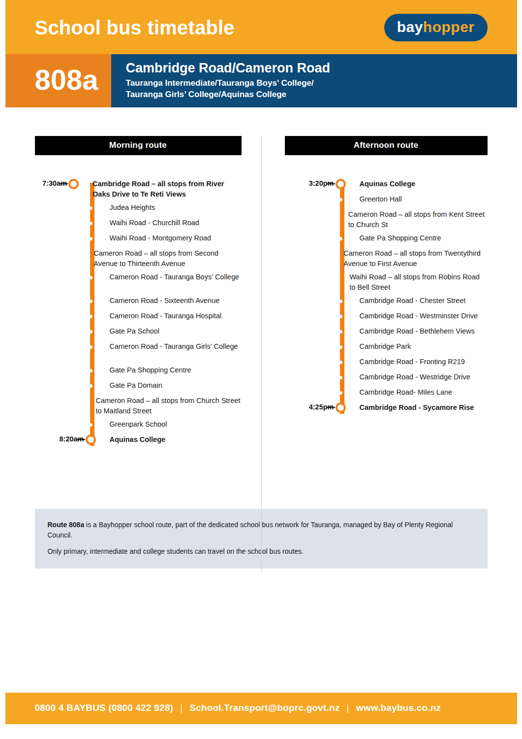School bus timetable
bayhopper
808a
Cambridge Road/Cameron Road
Tauranga Intermediate/Tauranga Boys’ College/
Tauranga Girls’ College/Aquinas College
Morning route
7:30am
Cambridge Road – all stops from River Oaks Drive to Te Reti Views
Judea Heights
Waihi Road - Churchill Road
Waihi Road - Montgomery Road
Cameron Road – all stops from Second Avenue to Thirteenth Avenue
Cameron Road - Tauranga Boys’ College
Cameron Road - Sixteenth Avenue
Cameron Road - Tauranga Hospital
Gate Pa School
Cameron Road - Tauranga Girls’ College
Gate Pa Shopping Centre
Gate Pa Domain
Cameron Road – all stops from Church Street to Maitland Street
Greenpark School
8:20am
Aquinas College
Afternoon route
3:20pm
Aquinas College
Greerton Hall
Cameron Road – all stops from Kent Street to Church St
Gate Pa Shopping Centre
Cameron Road – all stops from Twentythird Avenue to First Avenue
Waihi Road – all stops from Robins Road to Bell Street
Cambridge Road - Chester Street
Cambridge Road - Westminster Drive
Cambridge Road - Bethlehem Views
Cambridge Park
Cambridge Road - Fronting R219
Cambridge Road - Westridge Drive
Cambridge Road- Miles Lane
4:25pm
Cambridge Road - Sycamore Rise
Route 808a is a Bayhopper school route, part of the dedicated school bus network for Tauranga, managed by Bay of Plenty Regional Council.
Only primary, intermediate and college students can travel on the school bus routes.
0800 4 BAYBUS (0800 422 928)|School.Transport@boprc.govt.nz|www.baybus.co.nz